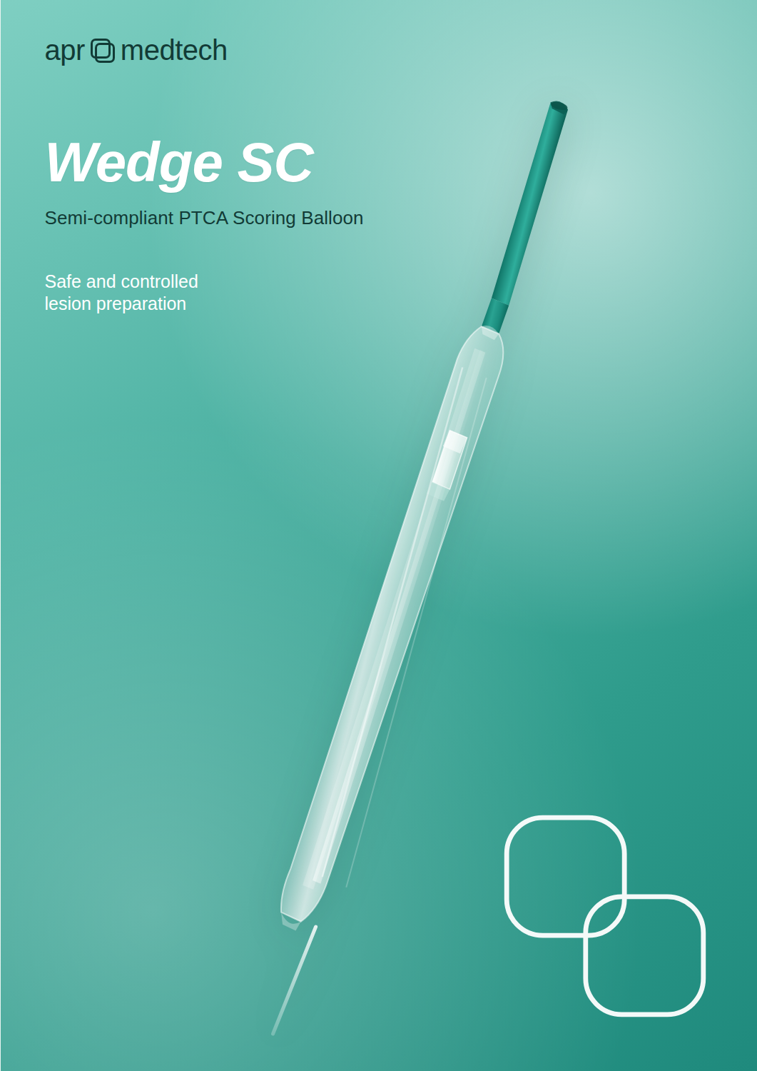apr medtech
Wedge SC
Semi-compliant PTCA Scoring Balloon
Safe and controlled
lesion preparation